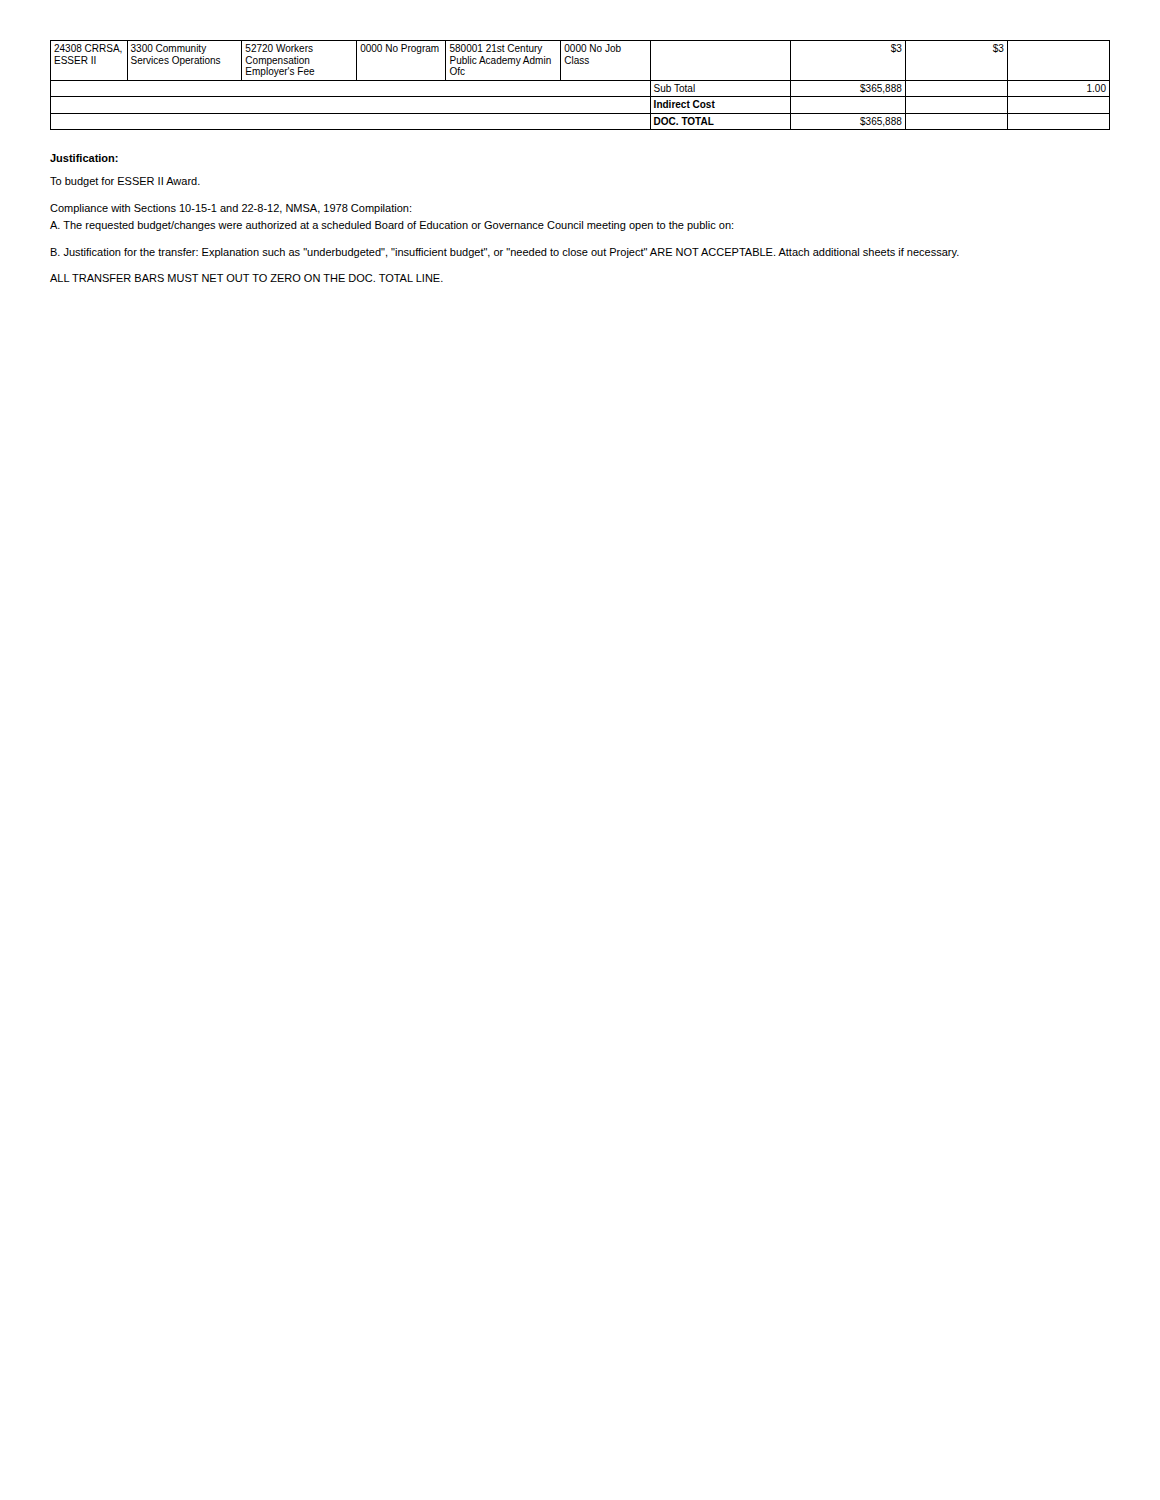| 24308 CRRSA, ESSER II | 3300 Community Services Operations | 52720 Workers Compensation Employer's Fee | 0000 No Program | 580001 21st Century Public Academy Admin Ofc | 0000 No Job Class | | $3 | $3 | |
| | Sub Total | $365,888 | | 1.00 |
| | Indirect Cost | | | |
| | DOC. TOTAL | $365,888 | | |
Justification:
To budget for ESSER II Award.
Compliance with Sections 10-15-1 and 22-8-12, NMSA, 1978 Compilation:
A. The requested budget/changes were authorized at a scheduled Board of Education or Governance Council meeting open to the public on:
B. Justification for the transfer: Explanation such as "underbudgeted", "insufficient budget", or "needed to close out Project" ARE NOT ACCEPTABLE. Attach additional sheets if necessary.
ALL TRANSFER BARS MUST NET OUT TO ZERO ON THE DOC. TOTAL LINE.